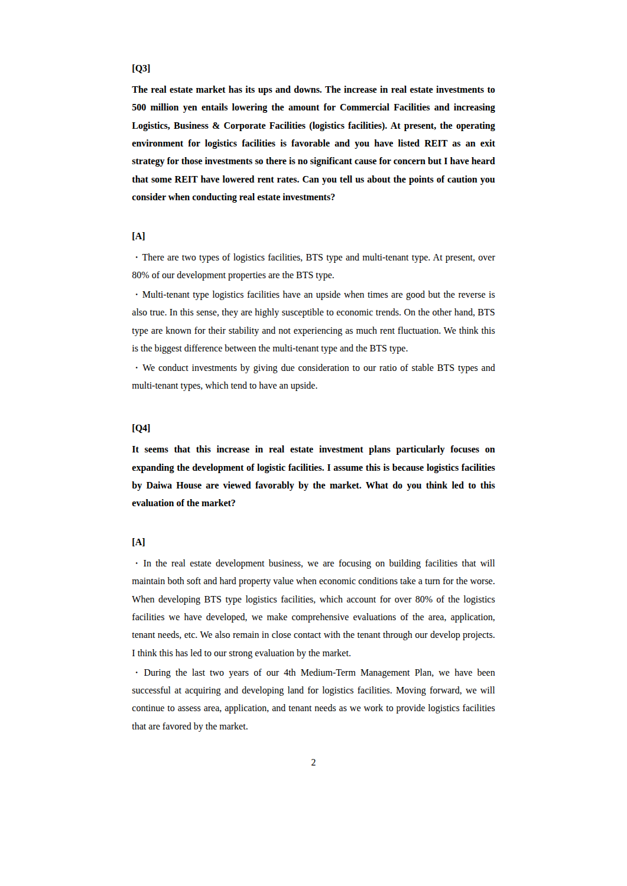[Q3]
The real estate market has its ups and downs. The increase in real estate investments to 500 million yen entails lowering the amount for Commercial Facilities and increasing Logistics, Business & Corporate Facilities (logistics facilities). At present, the operating environment for logistics facilities is favorable and you have listed REIT as an exit strategy for those investments so there is no significant cause for concern but I have heard that some REIT have lowered rent rates. Can you tell us about the points of caution you consider when conducting real estate investments?
[A]
There are two types of logistics facilities, BTS type and multi-tenant type. At present, over 80% of our development properties are the BTS type.
Multi-tenant type logistics facilities have an upside when times are good but the reverse is also true. In this sense, they are highly susceptible to economic trends. On the other hand, BTS type are known for their stability and not experiencing as much rent fluctuation. We think this is the biggest difference between the multi-tenant type and the BTS type.
We conduct investments by giving due consideration to our ratio of stable BTS types and multi-tenant types, which tend to have an upside.
[Q4]
It seems that this increase in real estate investment plans particularly focuses on expanding the development of logistic facilities. I assume this is because logistics facilities by Daiwa House are viewed favorably by the market. What do you think led to this evaluation of the market?
[A]
In the real estate development business, we are focusing on building facilities that will maintain both soft and hard property value when economic conditions take a turn for the worse. When developing BTS type logistics facilities, which account for over 80% of the logistics facilities we have developed, we make comprehensive evaluations of the area, application, tenant needs, etc. We also remain in close contact with the tenant through our develop projects. I think this has led to our strong evaluation by the market.
During the last two years of our 4th Medium-Term Management Plan, we have been successful at acquiring and developing land for logistics facilities. Moving forward, we will continue to assess area, application, and tenant needs as we work to provide logistics facilities that are favored by the market.
2